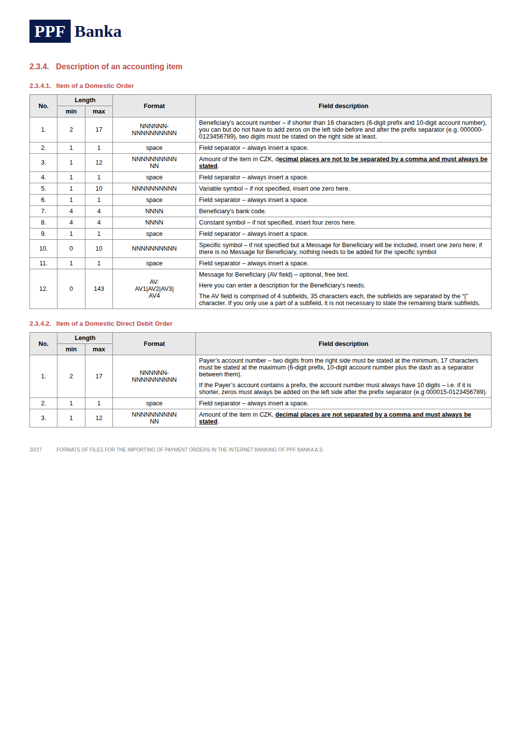PPF Banka
2.3.4. Description of an accounting item
2.3.4.1. Item of a Domestic Order
| No. | Length | Format | Field description |
| --- | --- | --- | --- |
| min | max |
| 1. | 2 | 17 | NNNNNN- NNNNNNNNNN | Beneficiary’s account number – if shorter than 16 characters (6-digit prefix and 10-digit account number), you can but do not have to add zeros on the left side before and after the prefix separator (e.g. 000000-0123456789), two digits must be stated on the right side at least. |
| 2. | 1 | 1 | space | Field separator – always insert a space. |
| 3. | 1 | 12 | NNNNNNNNNN NN | Amount of the item in CZK, d ecimal places are not to be separated by a comma and must always be stated . |
| 4. | 1 | 1 | space | Field separator – always insert a space. |
| 5. | 1 | 10 | NNNNNNNNNN | Variable symbol – if not specified, insert one zero here. |
| 6. | 1 | 1 | space | Field separator – always insert a space. |
| 7. | 4 | 4 | NNNN | Beneficiary’s bank code. |
| 8. | 4 | 4 | NNNN | Constant symbol – if not specified, insert four zeros here. |
| 9. | 1 | 1 | space | Field separator – always insert a space. |
| 10. | 0 | 10 | NNNNNNNNNN | Specific symbol – if not specified but a Message for Beneficiary will be included, insert one zero here; if there is no Message for Beneficiary, nothing needs to be added for the specific symbol |
| 11. | 1 | 1 | space | Field separator – always insert a space. |
| 12. | 0 | 143 | AV: AV1/AV2/AV3/ AV4 | Message for Beneficiary (AV field) – optional, free text. Here you can enter a description for the Beneficiary’s needs. The AV field is comprised of 4 subfields, 35 characters each, the subfields are separated by the “/” character. If you only use a part of a subfield, it is not necessary to state the remaining blank subfields. |
2.3.4.2. Item of a Domestic Direct Debit Order
| No. | Length | Format | Field description |
| --- | --- | --- | --- |
| min | max |
| 1. | 2 | 17 | NNNNNN- NNNNNNNNNN | Payer’s account number – two digits from the right side must be stated at the minimum, 17 characters must be stated at the maximum (6-digit prefix, 10-digit account number plus the dash as a separator between them). If the Payer’s account contains a prefix, the account number must always have 10 digits – i.e. if it is shorter, zeros must always be added on the left side after the prefix separator (e.g 000015-0123456789). |
| 2. | 1 | 1 | space | Field separator – always insert a space. |
| 3. | 1 | 12 | NNNNNNNNNN NN | Amount of the item in CZK, decimal places are not separated by a comma and must always be stated . |
20/27 FORMATS OF FILES FOR THE IMPORTING OF PAYMENT ORDERS IN THE INTERNET BANKING OF PPF BANKA A.S.